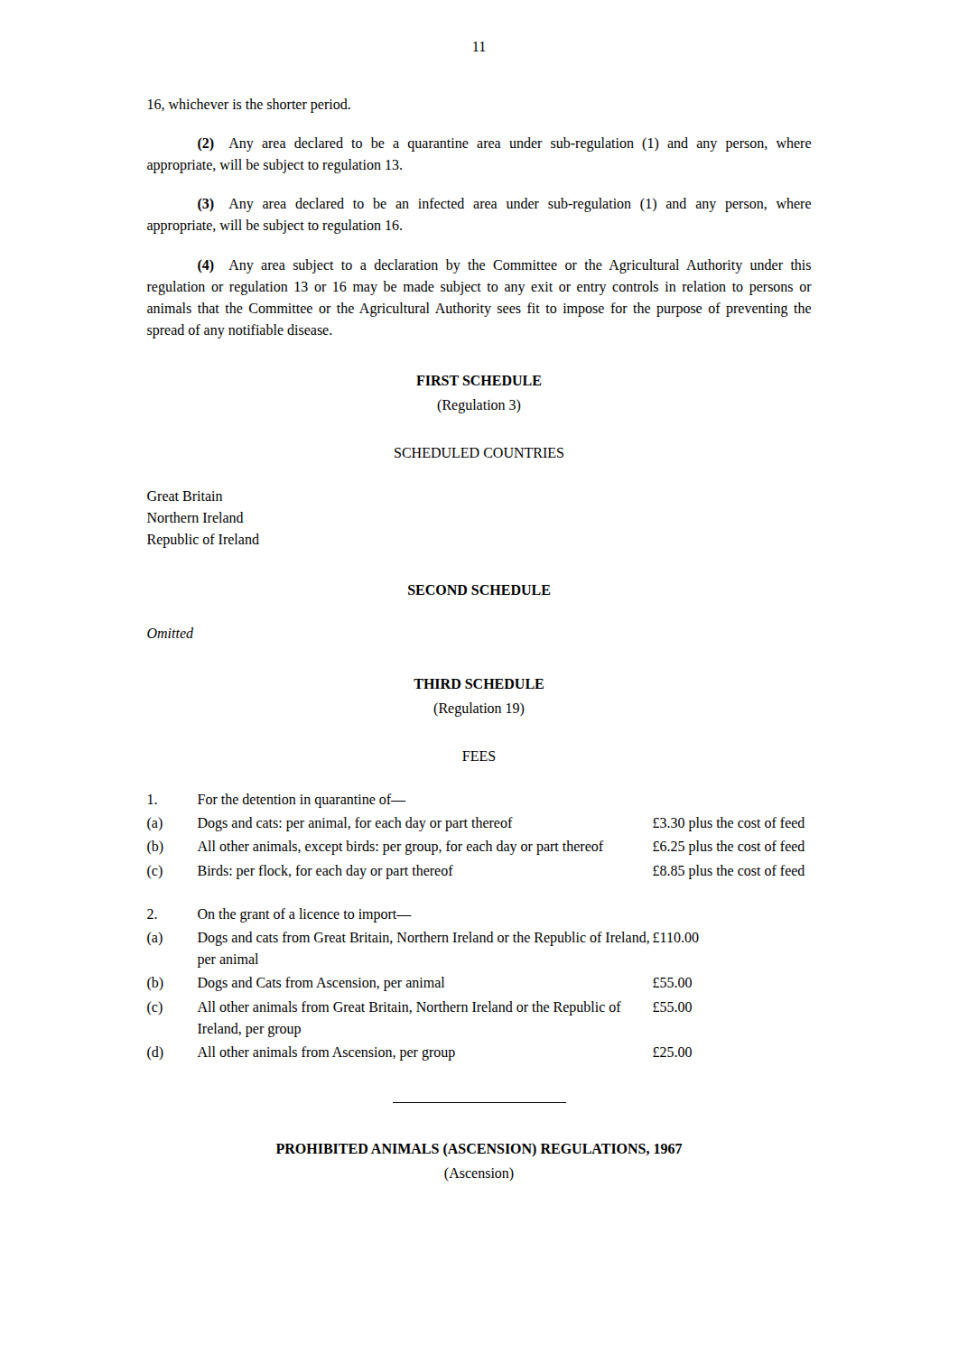11
16, whichever is the shorter period.
(2) Any area declared to be a quarantine area under sub-regulation (1) and any person, where appropriate, will be subject to regulation 13.
(3) Any area declared to be an infected area under sub-regulation (1) and any person, where appropriate, will be subject to regulation 16.
(4) Any area subject to a declaration by the Committee or the Agricultural Authority under this regulation or regulation 13 or 16 may be made subject to any exit or entry controls in relation to persons or animals that the Committee or the Agricultural Authority sees fit to impose for the purpose of preventing the spread of any notifiable disease.
FIRST SCHEDULE
(Regulation 3)
SCHEDULED COUNTRIES
Great Britain
Northern Ireland
Republic of Ireland
SECOND SCHEDULE
Omitted
THIRD SCHEDULE
(Regulation 19)
FEES
| 1. | For the detention in quarantine of— |
| (a) | Dogs and cats: per animal, for each day or part thereof | £3.30 plus the cost of feed |
| (b) | All other animals, except birds: per group, for each day or part thereof | £6.25 plus the cost of feed |
| (c) | Birds: per flock, for each day or part thereof | £8.85 plus the cost of feed |
| 2. | On the grant of a licence to import— |
| (a) | Dogs and cats from Great Britain, Northern Ireland or the Republic of Ireland, per animal | £110.00 |
| (b) | Dogs and Cats from Ascension, per animal | £55.00 |
| (c) | All other animals from Great Britain, Northern Ireland or the Republic of Ireland, per group | £55.00 |
| (d) | All other animals from Ascension, per group | £25.00 |
PROHIBITED ANIMALS (ASCENSION) REGULATIONS, 1967
(Ascension)